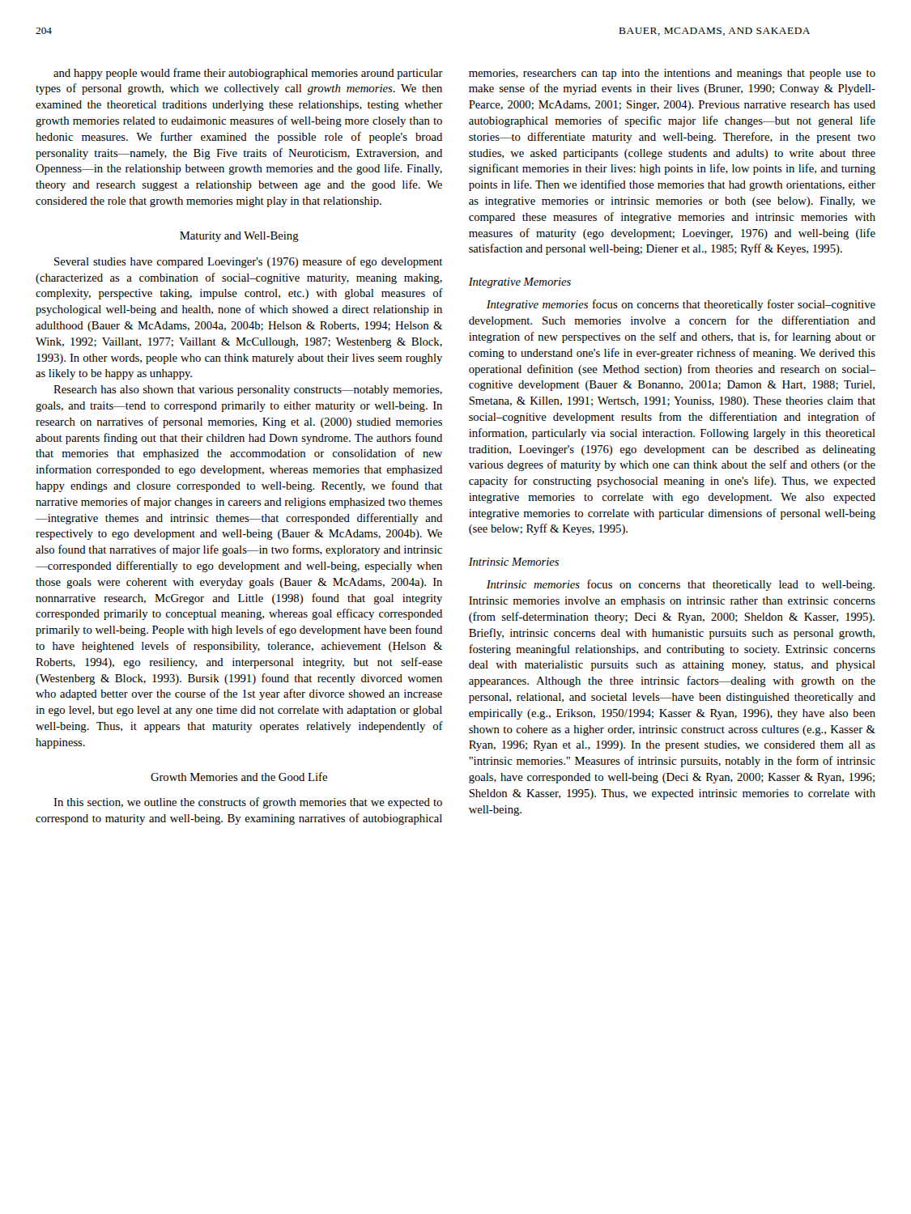204 Bauer, McAdams, and Sakaeda
and happy people would frame their autobiographical memories around particular types of personal growth, which we collectively call growth memories. We then examined the theoretical traditions underlying these relationships, testing whether growth memories related to eudaimonic measures of well-being more closely than to hedonic measures. We further examined the possible role of people's broad personality traits—namely, the Big Five traits of Neuroticism, Extraversion, and Openness—in the relationship between growth memories and the good life. Finally, theory and research suggest a relationship between age and the good life. We considered the role that growth memories might play in that relationship.
Maturity and Well-Being
Several studies have compared Loevinger's (1976) measure of ego development (characterized as a combination of social–cognitive maturity, meaning making, complexity, perspective taking, impulse control, etc.) with global measures of psychological well-being and health, none of which showed a direct relationship in adulthood (Bauer & McAdams, 2004a, 2004b; Helson & Roberts, 1994; Helson & Wink, 1992; Vaillant, 1977; Vaillant & McCullough, 1987; Westenberg & Block, 1993). In other words, people who can think maturely about their lives seem roughly as likely to be happy as unhappy.
Research has also shown that various personality constructs—notably memories, goals, and traits—tend to correspond primarily to either maturity or well-being. In research on narratives of personal memories, King et al. (2000) studied memories about parents finding out that their children had Down syndrome. The authors found that memories that emphasized the accommodation or consolidation of new information corresponded to ego development, whereas memories that emphasized happy endings and closure corresponded to well-being. Recently, we found that narrative memories of major changes in careers and religions emphasized two themes—integrative themes and intrinsic themes—that corresponded differentially and respectively to ego development and well-being (Bauer & McAdams, 2004b). We also found that narratives of major life goals—in two forms, exploratory and intrinsic—corresponded differentially to ego development and well-being, especially when those goals were coherent with everyday goals (Bauer & McAdams, 2004a). In nonnarrative research, McGregor and Little (1998) found that goal integrity corresponded primarily to conceptual meaning, whereas goal efficacy corresponded primarily to well-being. People with high levels of ego development have been found to have heightened levels of responsibility, tolerance, achievement (Helson & Roberts, 1994), ego resiliency, and interpersonal integrity, but not self-ease (Westenberg & Block, 1993). Bursik (1991) found that recently divorced women who adapted better over the course of the 1st year after divorce showed an increase in ego level, but ego level at any one time did not correlate with adaptation or global well-being. Thus, it appears that maturity operates relatively independently of happiness.
Growth Memories and the Good Life
In this section, we outline the constructs of growth memories that we expected to correspond to maturity and well-being. By examining narratives of autobiographical memories, researchers can tap into the intentions and meanings that people use to make sense of the myriad events in their lives (Bruner, 1990; Conway & Plydell-Pearce, 2000; McAdams, 2001; Singer, 2004). Previous narrative research has used autobiographical memories of specific major life changes—but not general life stories—to differentiate maturity and well-being. Therefore, in the present two studies, we asked participants (college students and adults) to write about three significant memories in their lives: high points in life, low points in life, and turning points in life. Then we identified those memories that had growth orientations, either as integrative memories or intrinsic memories or both (see below). Finally, we compared these measures of integrative memories and intrinsic memories with measures of maturity (ego development; Loevinger, 1976) and well-being (life satisfaction and personal well-being; Diener et al., 1985; Ryff & Keyes, 1995).
Integrative Memories
Integrative memories focus on concerns that theoretically foster social–cognitive development. Such memories involve a concern for the differentiation and integration of new perspectives on the self and others, that is, for learning about or coming to understand one's life in ever-greater richness of meaning. We derived this operational definition (see Method section) from theories and research on social–cognitive development (Bauer & Bonanno, 2001a; Damon & Hart, 1988; Turiel, Smetana, & Killen, 1991; Wertsch, 1991; Youniss, 1980). These theories claim that social–cognitive development results from the differentiation and integration of information, particularly via social interaction. Following largely in this theoretical tradition, Loevinger's (1976) ego development can be described as delineating various degrees of maturity by which one can think about the self and others (or the capacity for constructing psychosocial meaning in one's life). Thus, we expected integrative memories to correlate with ego development. We also expected integrative memories to correlate with particular dimensions of personal well-being (see below; Ryff & Keyes, 1995).
Intrinsic Memories
Intrinsic memories focus on concerns that theoretically lead to well-being. Intrinsic memories involve an emphasis on intrinsic rather than extrinsic concerns (from self-determination theory; Deci & Ryan, 2000; Sheldon & Kasser, 1995). Briefly, intrinsic concerns deal with humanistic pursuits such as personal growth, fostering meaningful relationships, and contributing to society. Extrinsic concerns deal with materialistic pursuits such as attaining money, status, and physical appearances. Although the three intrinsic factors—dealing with growth on the personal, relational, and societal levels—have been distinguished theoretically and empirically (e.g., Erikson, 1950/1994; Kasser & Ryan, 1996), they have also been shown to cohere as a higher order, intrinsic construct across cultures (e.g., Kasser & Ryan, 1996; Ryan et al., 1999). In the present studies, we considered them all as "intrinsic memories." Measures of intrinsic pursuits, notably in the form of intrinsic goals, have corresponded to well-being (Deci & Ryan, 2000; Kasser & Ryan, 1996; Sheldon & Kasser, 1995). Thus, we expected intrinsic memories to correlate with well-being.